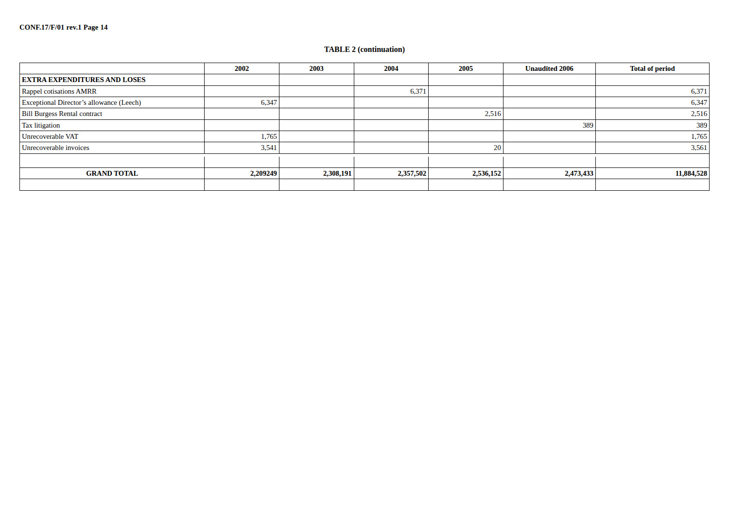CONF.17/F/01 rev.1 Page 14
TABLE 2 (continuation)
| | 2002 | 2003 | 2004 | 2005 | Unaudited 2006 | Total of period |
| --- | --- | --- | --- | --- | --- | --- |
| EXTRA EXPENDITURES AND LOSES | | | | | | |
| Rappel cotisations AMRR | | | 6,371 | | | 6,371 |
| Exceptional Director’s allowance (Leech) | 6,347 | | | | | 6,347 |
| Bill Burgess Rental contract | | | | 2,516 | | 2,516 |
| Tax litigation | | | | | 389 | 389 |
| Unrecoverable VAT | 1,765 | | | | | 1,765 |
| Unrecoverable invoices | 3,541 | | | 20 | | 3,561 |
| GRAND TOTAL | 2,209249 | 2,308,191 | 2,357,502 | 2,536,152 | 2,473,433 | 11,884,528 |